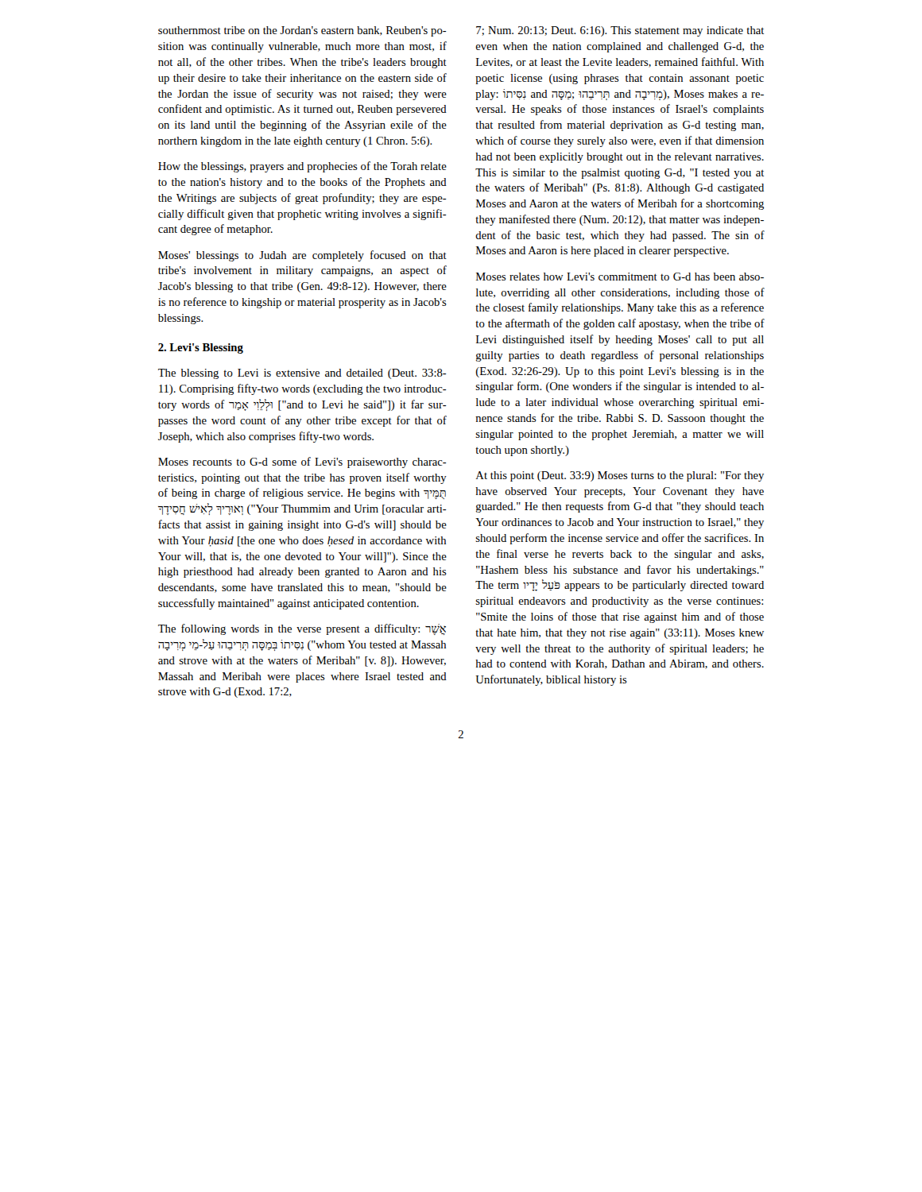southernmost tribe on the Jordan's eastern bank, Reuben's position was continually vulnerable, much more than most, if not all, of the other tribes. When the tribe's leaders brought up their desire to take their inheritance on the eastern side of the Jordan the issue of security was not raised; they were confident and optimistic. As it turned out, Reuben persevered on its land until the beginning of the Assyrian exile of the northern kingdom in the late eighth century (1 Chron. 5:6).
How the blessings, prayers and prophecies of the Torah relate to the nation's history and to the books of the Prophets and the Writings are subjects of great profundity; they are especially difficult given that prophetic writing involves a significant degree of metaphor.
Moses' blessings to Judah are completely focused on that tribe's involvement in military campaigns, an aspect of Jacob's blessing to that tribe (Gen. 49:8-12). However, there is no reference to kingship or material prosperity as in Jacob's blessings.
2. Levi's Blessing
The blessing to Levi is extensive and detailed (Deut. 33:8-11). Comprising fifty-two words (excluding the two introductory words of וּלְלֵוִי אָמַר ["and to Levi he said"]) it far surpasses the word count of any other tribe except for that of Joseph, which also comprises fifty-two words.
Moses recounts to G-d some of Levi's praiseworthy characteristics, pointing out that the tribe has proven itself worthy of being in charge of religious service. He begins with תֻּמֶּיךָ וְאוּרֶיךָ לְאִישׁ חֲסִידֶךָ ("Your Thummim and Urim [oracular artifacts that assist in gaining insight into G-d's will] should be with Your ḥasid [the one who does ḥesed in accordance with Your will, that is, the one devoted to Your will]"). Since the high priesthood had already been granted to Aaron and his descendants, some have translated this to mean, "should be successfully maintained" against anticipated contention.
The following words in the verse present a difficulty: אֲשֶׁר נִסִּיתוֹ בְּמַסָּה תְּרִיבֵהוּ עַל-מֵי מְרִיבָה ("whom You tested at Massah and strove with at the waters of Meribah" [v. 8]). However, Massah and Meribah were places where Israel tested and strove with G-d (Exod. 17:2,
7; Num. 20:13; Deut. 6:16). This statement may indicate that even when the nation complained and challenged G-d, the Levites, or at least the Levite leaders, remained faithful. With poetic license (using phrases that contain assonant poetic play: נִסִּיתוֹ and מַסָּה; תְּרִיבֵהוּ and מְרִיבָה), Moses makes a reversal. He speaks of those instances of Israel's complaints that resulted from material deprivation as G-d testing man, which of course they surely also were, even if that dimension had not been explicitly brought out in the relevant narratives. This is similar to the psalmist quoting G-d, "I tested you at the waters of Meribah" (Ps. 81:8). Although G-d castigated Moses and Aaron at the waters of Meribah for a shortcoming they manifested there (Num. 20:12), that matter was independent of the basic test, which they had passed. The sin of Moses and Aaron is here placed in clearer perspective.
Moses relates how Levi's commitment to G-d has been absolute, overriding all other considerations, including those of the closest family relationships. Many take this as a reference to the aftermath of the golden calf apostasy, when the tribe of Levi distinguished itself by heeding Moses' call to put all guilty parties to death regardless of personal relationships (Exod. 32:26-29). Up to this point Levi's blessing is in the singular form. (One wonders if the singular is intended to allude to a later individual whose overarching spiritual eminence stands for the tribe. Rabbi S. D. Sassoon thought the singular pointed to the prophet Jeremiah, a matter we will touch upon shortly.)
At this point (Deut. 33:9) Moses turns to the plural: "For they have observed Your precepts, Your Covenant they have guarded." He then requests from G-d that "they should teach Your ordinances to Jacob and Your instruction to Israel," they should perform the incense service and offer the sacrifices. In the final verse he reverts back to the singular and asks, "Hashem bless his substance and favor his undertakings." The term פֹּעַל יָדָיו appears to be particularly directed toward spiritual endeavors and productivity as the verse continues: "Smite the loins of those that rise against him and of those that hate him, that they not rise again" (33:11). Moses knew very well the threat to the authority of spiritual leaders; he had to contend with Korah, Dathan and Abiram, and others. Unfortunately, biblical history is
2